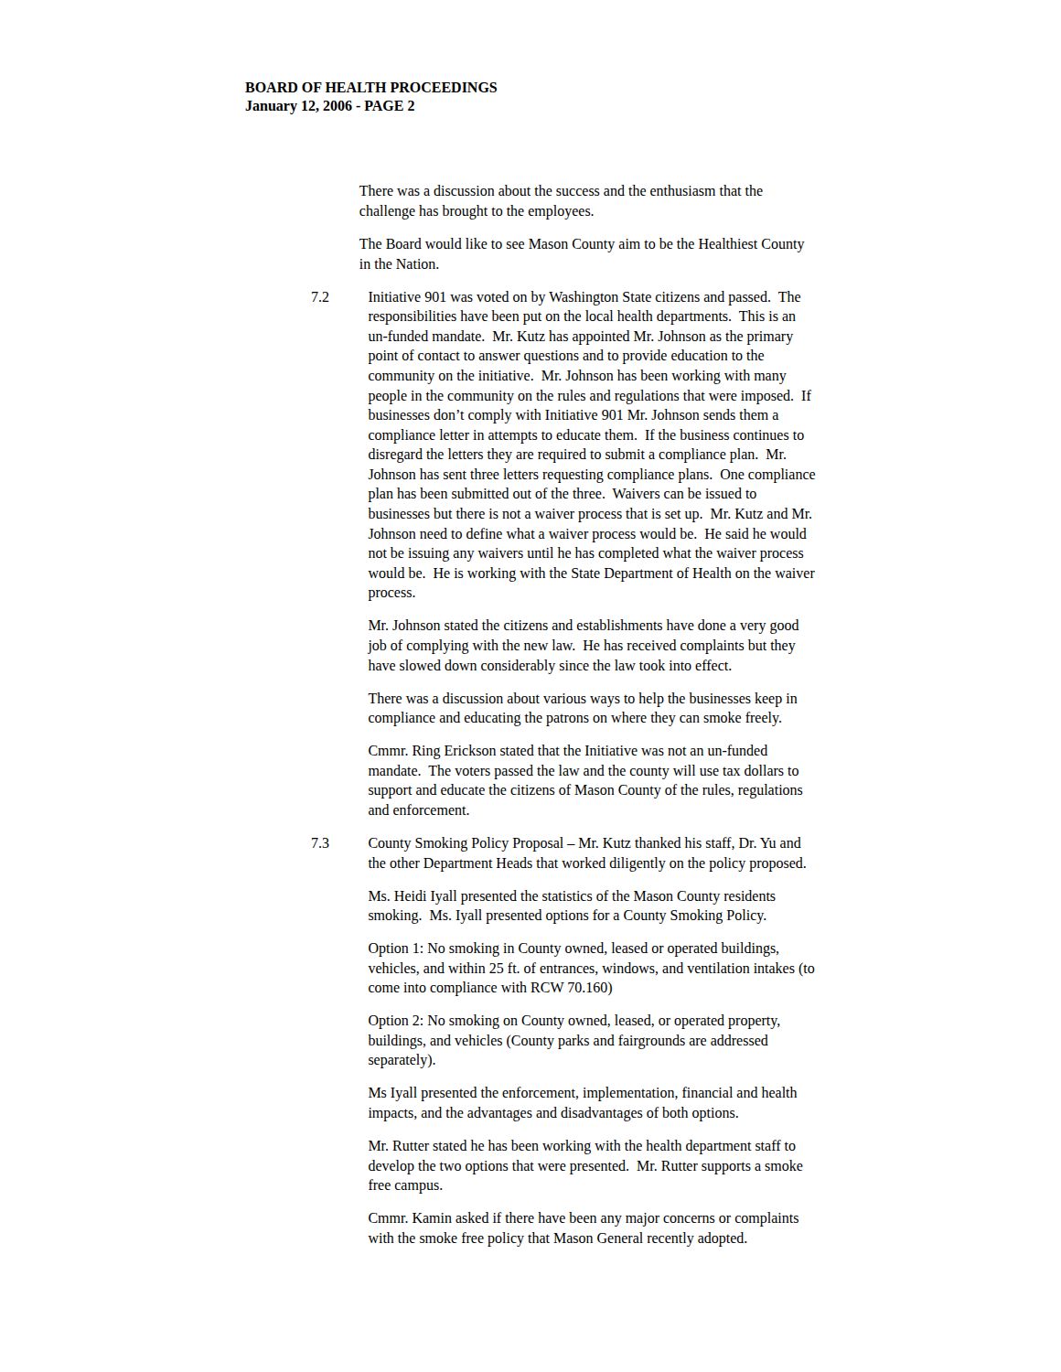BOARD OF HEALTH PROCEEDINGS
January 12, 2006 - PAGE 2
There was a discussion about the success and the enthusiasm that the challenge has brought to the employees.
The Board would like to see Mason County aim to be the Healthiest County in the Nation.
7.2
Initiative 901 was voted on by Washington State citizens and passed. The responsibilities have been put on the local health departments. This is an un-funded mandate. Mr. Kutz has appointed Mr. Johnson as the primary point of contact to answer questions and to provide education to the community on the initiative. Mr. Johnson has been working with many people in the community on the rules and regulations that were imposed. If businesses don’t comply with Initiative 901 Mr. Johnson sends them a compliance letter in attempts to educate them. If the business continues to disregard the letters they are required to submit a compliance plan. Mr. Johnson has sent three letters requesting compliance plans. One compliance plan has been submitted out of the three. Waivers can be issued to businesses but there is not a waiver process that is set up. Mr. Kutz and Mr. Johnson need to define what a waiver process would be. He said he would not be issuing any waivers until he has completed what the waiver process would be. He is working with the State Department of Health on the waiver process.
Mr. Johnson stated the citizens and establishments have done a very good job of complying with the new law. He has received complaints but they have slowed down considerably since the law took into effect.
There was a discussion about various ways to help the businesses keep in compliance and educating the patrons on where they can smoke freely.
Cmmr. Ring Erickson stated that the Initiative was not an un-funded mandate. The voters passed the law and the county will use tax dollars to support and educate the citizens of Mason County of the rules, regulations and enforcement.
7.3
County Smoking Policy Proposal – Mr. Kutz thanked his staff, Dr. Yu and the other Department Heads that worked diligently on the policy proposed.
Ms. Heidi Iyall presented the statistics of the Mason County residents smoking. Ms. Iyall presented options for a County Smoking Policy.
Option 1: No smoking in County owned, leased or operated buildings, vehicles, and within 25 ft. of entrances, windows, and ventilation intakes (to come into compliance with RCW 70.160)
Option 2: No smoking on County owned, leased, or operated property, buildings, and vehicles (County parks and fairgrounds are addressed separately).
Ms Iyall presented the enforcement, implementation, financial and health impacts, and the advantages and disadvantages of both options.
Mr. Rutter stated he has been working with the health department staff to develop the two options that were presented. Mr. Rutter supports a smoke free campus.
Cmmr. Kamin asked if there have been any major concerns or complaints with the smoke free policy that Mason General recently adopted.